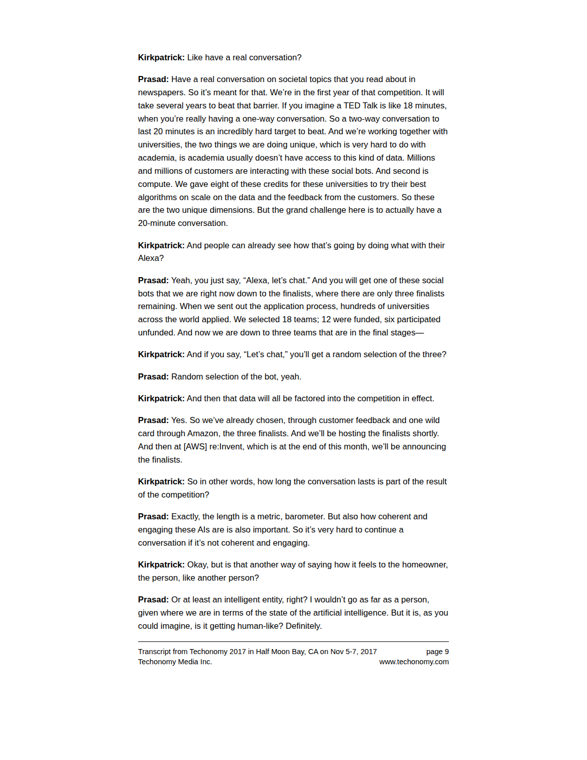Kirkpatrick: Like have a real conversation?
Prasad: Have a real conversation on societal topics that you read about in newspapers. So it’s meant for that. We’re in the first year of that competition. It will take several years to beat that barrier. If you imagine a TED Talk is like 18 minutes, when you’re really having a one-way conversation. So a two-way conversation to last 20 minutes is an incredibly hard target to beat. And we’re working together with universities, the two things we are doing unique, which is very hard to do with academia, is academia usually doesn’t have access to this kind of data. Millions and millions of customers are interacting with these social bots. And second is compute. We gave eight of these credits for these universities to try their best algorithms on scale on the data and the feedback from the customers. So these are the two unique dimensions. But the grand challenge here is to actually have a 20-minute conversation.
Kirkpatrick: And people can already see how that’s going by doing what with their Alexa?
Prasad: Yeah, you just say, “Alexa, let’s chat.” And you will get one of these social bots that we are right now down to the finalists, where there are only three finalists remaining. When we sent out the application process, hundreds of universities across the world applied. We selected 18 teams; 12 were funded, six participated unfunded. And now we are down to three teams that are in the final stages—
Kirkpatrick: And if you say, “Let’s chat,” you’ll get a random selection of the three?
Prasad: Random selection of the bot, yeah.
Kirkpatrick: And then that data will all be factored into the competition in effect.
Prasad: Yes. So we’ve already chosen, through customer feedback and one wild card through Amazon, the three finalists. And we’ll be hosting the finalists shortly. And then at [AWS] re:Invent, which is at the end of this month, we’ll be announcing the finalists.
Kirkpatrick: So in other words, how long the conversation lasts is part of the result of the competition?
Prasad: Exactly, the length is a metric, barometer. But also how coherent and engaging these AIs are is also important. So it’s very hard to continue a conversation if it’s not coherent and engaging.
Kirkpatrick: Okay, but is that another way of saying how it feels to the homeowner, the person, like another person?
Prasad: Or at least an intelligent entity, right? I wouldn’t go as far as a person, given where we are in terms of the state of the artificial intelligence. But it is, as you could imagine, is it getting human-like? Definitely.
Transcript from Techonomy 2017 in Half Moon Bay, CA on Nov 5-7, 2017
page 9
Techonomy Media Inc.
www.techonomy.com